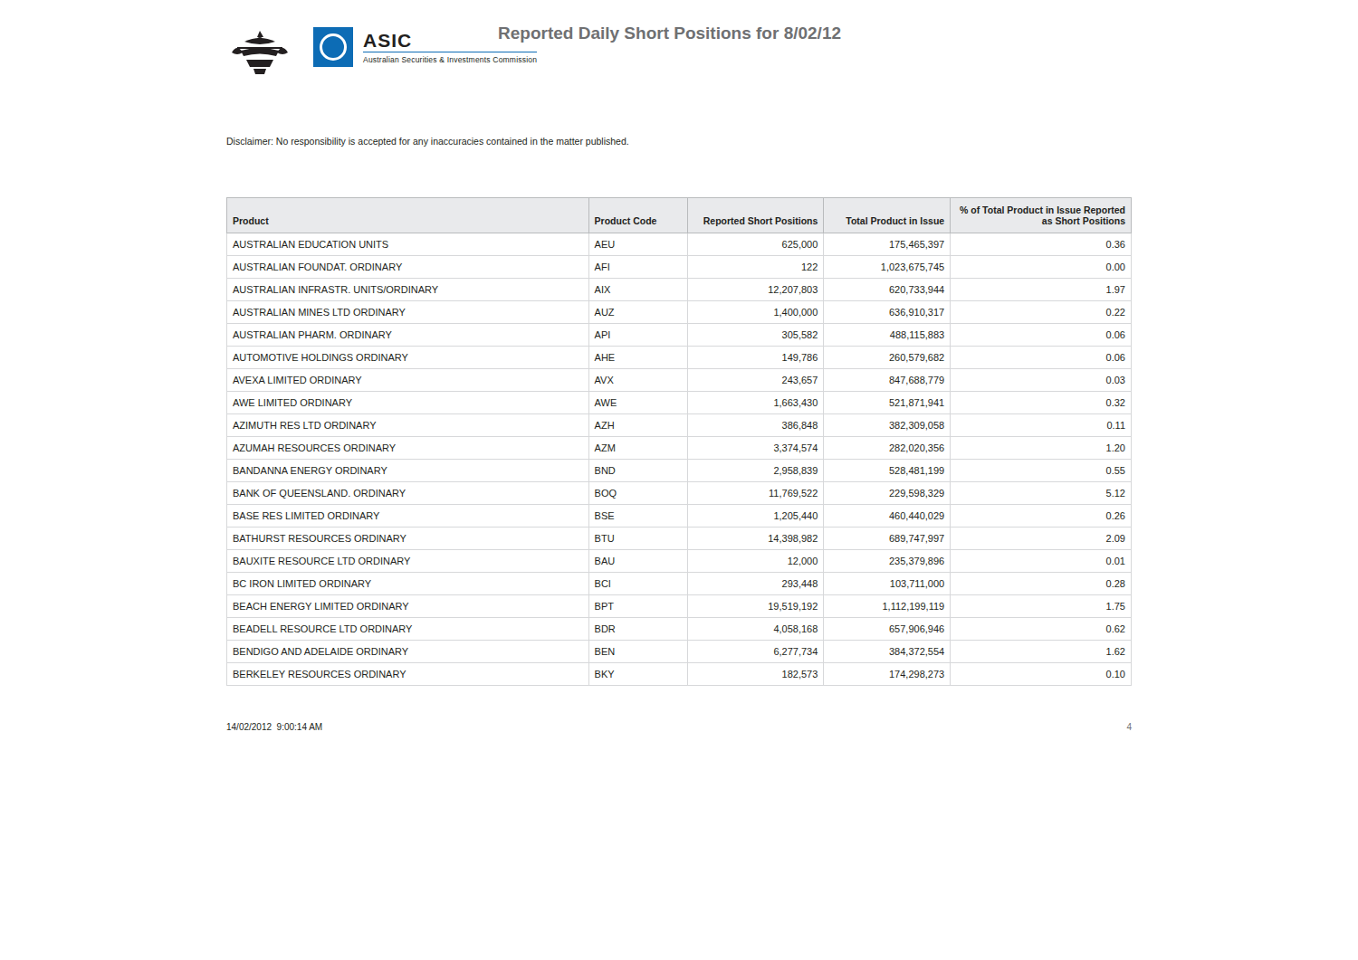ASIC
Australian Securities & Investments Commission
Reported Daily Short Positions for 8/02/12
Disclaimer: No responsibility is accepted for any inaccuracies contained in the matter published.
| Product | Product Code | Reported Short Positions | Total Product in Issue | % of Total Product in Issue Reported as Short Positions |
| --- | --- | --- | --- | --- |
| AUSTRALIAN EDUCATION UNITS | AEU | 625,000 | 175,465,397 | 0.36 |
| AUSTRALIAN FOUNDAT. ORDINARY | AFI | 122 | 1,023,675,745 | 0.00 |
| AUSTRALIAN INFRASTR. UNITS/ORDINARY | AIX | 12,207,803 | 620,733,944 | 1.97 |
| AUSTRALIAN MINES LTD ORDINARY | AUZ | 1,400,000 | 636,910,317 | 0.22 |
| AUSTRALIAN PHARM. ORDINARY | API | 305,582 | 488,115,883 | 0.06 |
| AUTOMOTIVE HOLDINGS ORDINARY | AHE | 149,786 | 260,579,682 | 0.06 |
| AVEXA LIMITED ORDINARY | AVX | 243,657 | 847,688,779 | 0.03 |
| AWE LIMITED ORDINARY | AWE | 1,663,430 | 521,871,941 | 0.32 |
| AZIMUTH RES LTD ORDINARY | AZH | 386,848 | 382,309,058 | 0.11 |
| AZUMAH RESOURCES ORDINARY | AZM | 3,374,574 | 282,020,356 | 1.20 |
| BANDANNA ENERGY ORDINARY | BND | 2,958,839 | 528,481,199 | 0.55 |
| BANK OF QUEENSLAND. ORDINARY | BOQ | 11,769,522 | 229,598,329 | 5.12 |
| BASE RES LIMITED ORDINARY | BSE | 1,205,440 | 460,440,029 | 0.26 |
| BATHURST RESOURCES ORDINARY | BTU | 14,398,982 | 689,747,997 | 2.09 |
| BAUXITE RESOURCE LTD ORDINARY | BAU | 12,000 | 235,379,896 | 0.01 |
| BC IRON LIMITED ORDINARY | BCI | 293,448 | 103,711,000 | 0.28 |
| BEACH ENERGY LIMITED ORDINARY | BPT | 19,519,192 | 1,112,199,119 | 1.75 |
| BEADELL RESOURCE LTD ORDINARY | BDR | 4,058,168 | 657,906,946 | 0.62 |
| BENDIGO AND ADELAIDE ORDINARY | BEN | 6,277,734 | 384,372,554 | 1.62 |
| BERKELEY RESOURCES ORDINARY | BKY | 182,573 | 174,298,273 | 0.10 |
14/02/2012 9:00:14 AM 4